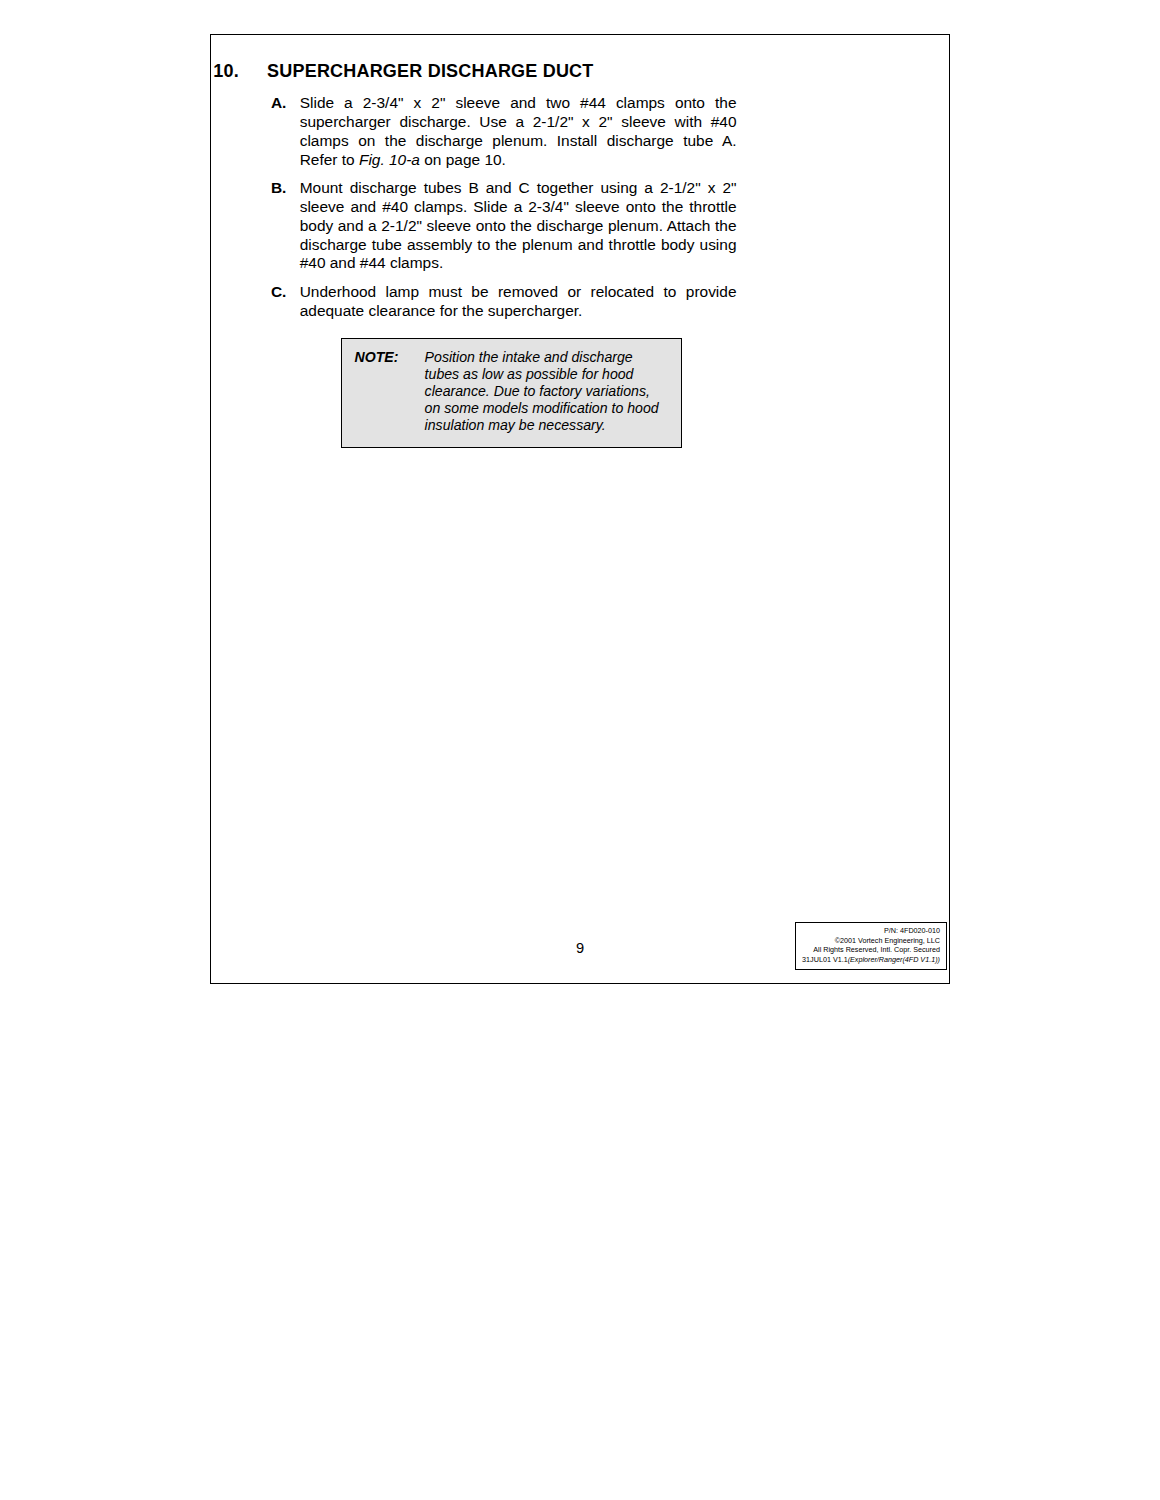10. SUPERCHARGER DISCHARGE DUCT
A. Slide a 2-3/4" x 2" sleeve and two #44 clamps onto the supercharger discharge. Use a 2-1/2" x 2" sleeve with #40 clamps on the discharge plenum. Install discharge tube A. Refer to Fig. 10-a on page 10.
B. Mount discharge tubes B and C together using a 2-1/2" x 2" sleeve and #40 clamps. Slide a 2-3/4" sleeve onto the throttle body and a 2-1/2" sleeve onto the discharge plenum. Attach the discharge tube assembly to the plenum and throttle body using #40 and #44 clamps.
C. Underhood lamp must be removed or relocated to provide adequate clearance for the supercharger.
| NOTE: | Position the intake and discharge tubes as low as possible for hood clearance. Due to factory variations, on some models modification to hood insulation may be necessary. |
9
P/N: 4FD020-010
©2001 Vortech Engineering, LLC
All Rights Reserved, Intl. Copr. Secured
31JUL01 V1.1(Explorer/Ranger(4FD V1.1))